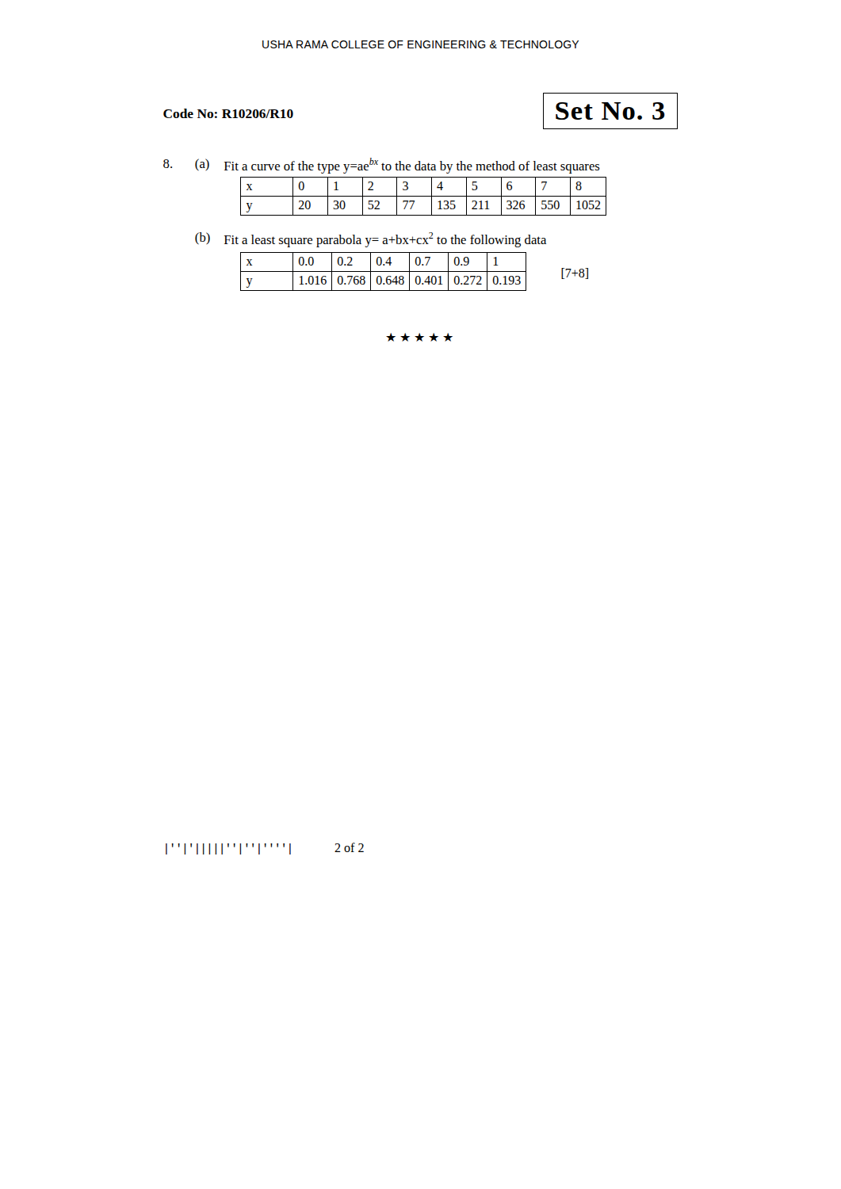USHA RAMA COLLEGE OF ENGINEERING & TECHNOLOGY
Code No: R10206/R10
Set No. 3
8.
(a)
Fit a curve of the type y=aebx to the data by the method of least squares
| x | 0 | 1 | 2 | 3 | 4 | 5 | 6 | 7 | 8 |
| y | 20 | 30 | 52 | 77 | 135 | 211 | 326 | 550 | 1052 |
(b)
Fit a least square parabola y= a+bx+cx2 to the following data
| x | 0.0 | 0.2 | 0.4 | 0.7 | 0.9 | 1 |
| y | 1.016 | 0.768 | 0.648 | 0.401 | 0.272 | 0.193 |
[7+8]
★★★★★
|''|'|||||''|''|''''|
2 of 2